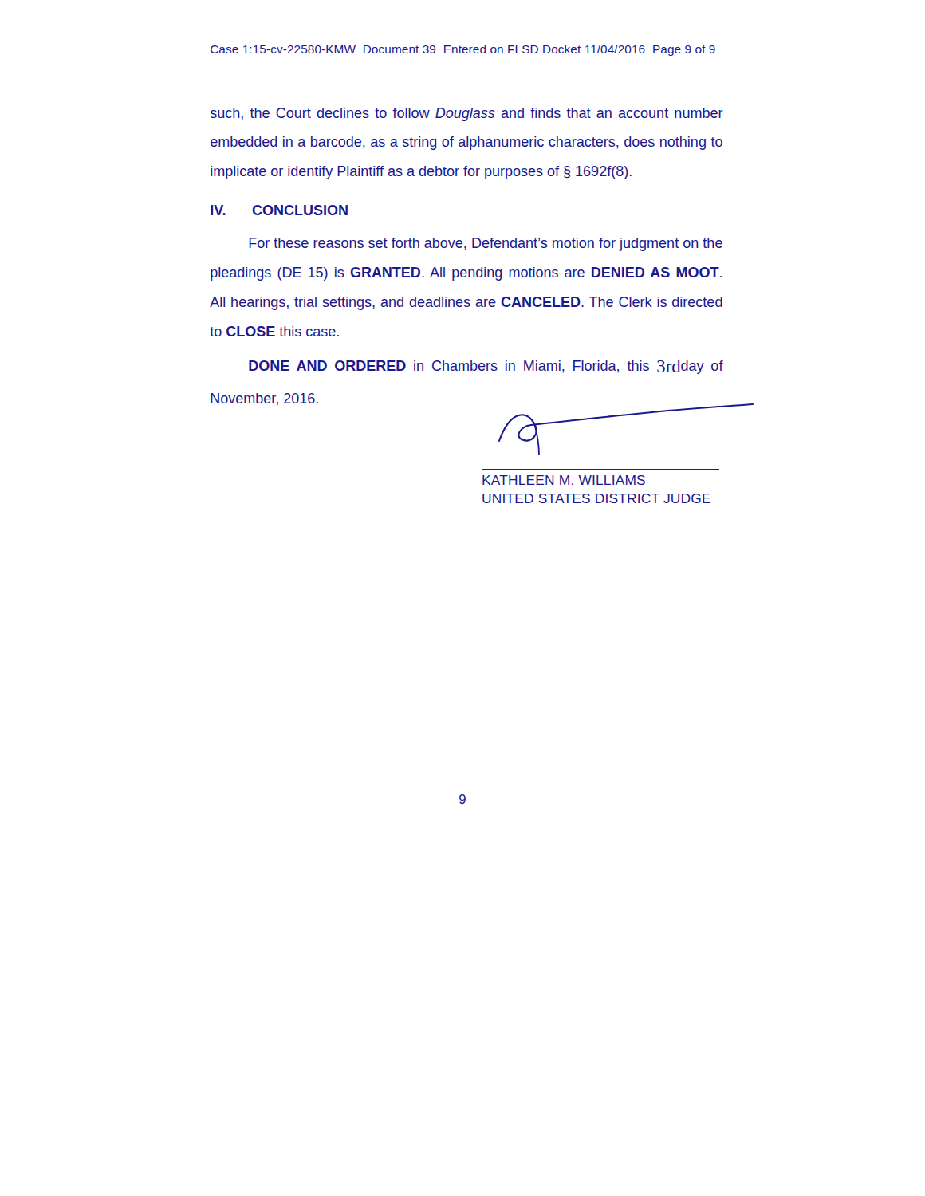Case 1:15-cv-22580-KMW Document 39 Entered on FLSD Docket 11/04/2016 Page 9 of 9
such, the Court declines to follow Douglass and finds that an account number embedded in a barcode, as a string of alphanumeric characters, does nothing to implicate or identify Plaintiff as a debtor for purposes of § 1692f(8).
IV. CONCLUSION
For these reasons set forth above, Defendant’s motion for judgment on the pleadings (DE 15) is GRANTED. All pending motions are DENIED AS MOOT. All hearings, trial settings, and deadlines are CANCELED. The Clerk is directed to CLOSE this case.
DONE AND ORDERED in Chambers in Miami, Florida, this 3rdday of November, 2016.
KATHLEEN M. WILLIAMS
UNITED STATES DISTRICT JUDGE
9